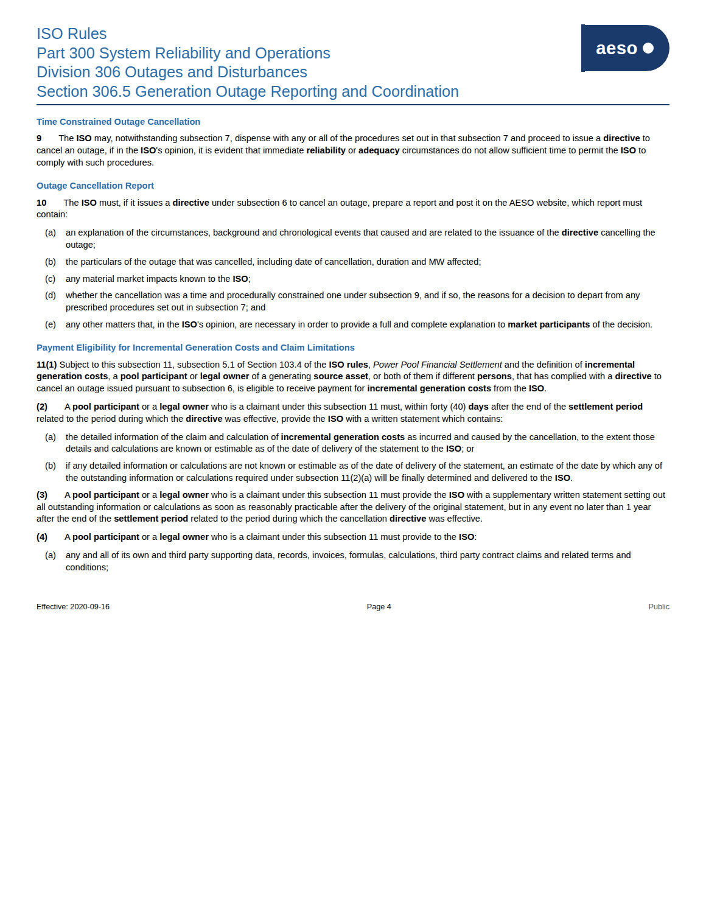ISO Rules
Part 300 System Reliability and Operations
Division 306 Outages and Disturbances
Section 306.5 Generation Outage Reporting and Coordination
aeso
Time Constrained Outage Cancellation
9 The ISO may, notwithstanding subsection 7, dispense with any or all of the procedures set out in that subsection 7 and proceed to issue a directive to cancel an outage, if in the ISO's opinion, it is evident that immediate reliability or adequacy circumstances do not allow sufficient time to permit the ISO to comply with such procedures.
Outage Cancellation Report
10 The ISO must, if it issues a directive under subsection 6 to cancel an outage, prepare a report and post it on the AESO website, which report must contain:
(a) an explanation of the circumstances, background and chronological events that caused and are related to the issuance of the directive cancelling the outage;
(b) the particulars of the outage that was cancelled, including date of cancellation, duration and MW affected;
(c) any material market impacts known to the ISO;
(d) whether the cancellation was a time and procedurally constrained one under subsection 9, and if so, the reasons for a decision to depart from any prescribed procedures set out in subsection 7; and
(e) any other matters that, in the ISO's opinion, are necessary in order to provide a full and complete explanation to market participants of the decision.
Payment Eligibility for Incremental Generation Costs and Claim Limitations
11(1) Subject to this subsection 11, subsection 5.1 of Section 103.4 of the ISO rules, Power Pool Financial Settlement and the definition of incremental generation costs, a pool participant or legal owner of a generating source asset, or both of them if different persons, that has complied with a directive to cancel an outage issued pursuant to subsection 6, is eligible to receive payment for incremental generation costs from the ISO.
(2) A pool participant or a legal owner who is a claimant under this subsection 11 must, within forty (40) days after the end of the settlement period related to the period during which the directive was effective, provide the ISO with a written statement which contains:
(a) the detailed information of the claim and calculation of incremental generation costs as incurred and caused by the cancellation, to the extent those details and calculations are known or estimable as of the date of delivery of the statement to the ISO; or
(b) if any detailed information or calculations are not known or estimable as of the date of delivery of the statement, an estimate of the date by which any of the outstanding information or calculations required under subsection 11(2)(a) will be finally determined and delivered to the ISO.
(3) A pool participant or a legal owner who is a claimant under this subsection 11 must provide the ISO with a supplementary written statement setting out all outstanding information or calculations as soon as reasonably practicable after the delivery of the original statement, but in any event no later than 1 year after the end of the settlement period related to the period during which the cancellation directive was effective.
(4) A pool participant or a legal owner who is a claimant under this subsection 11 must provide to the ISO:
(a) any and all of its own and third party supporting data, records, invoices, formulas, calculations, third party contract claims and related terms and conditions;
Effective: 2020-09-16
Page 4
Public